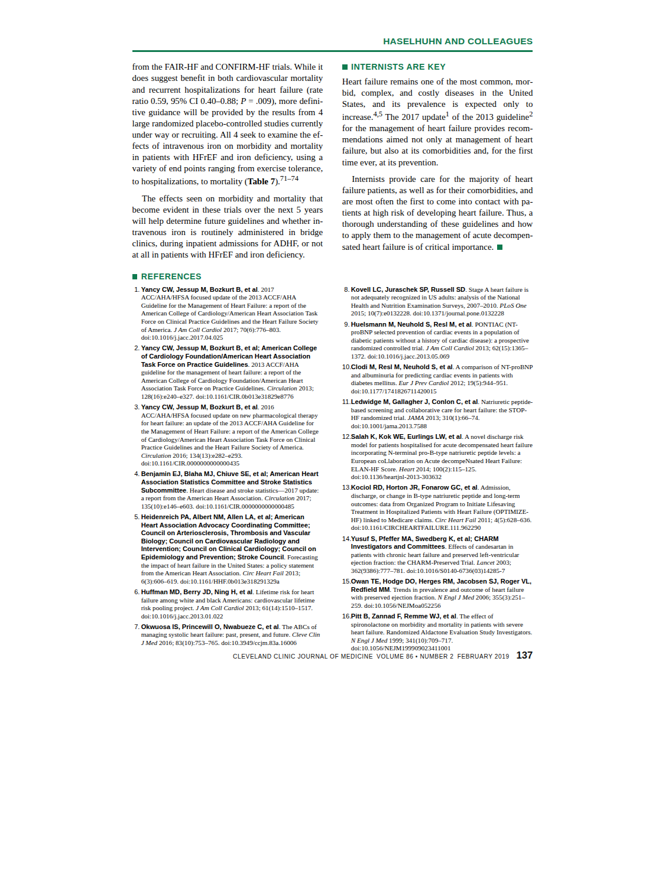Haselhuhn and Colleagues
from the FAIR-HF and CONFIRM-HF trials. While it does suggest benefit in both cardiovascular mortality and recurrent hospitalizations for heart failure (rate ratio 0.59, 95% CI 0.40–0.88; P = .009), more definitive guidance will be provided by the results from 4 large randomized placebo-controlled studies currently under way or recruiting. All 4 seek to examine the effects of intravenous iron on morbidity and mortality in patients with HFrEF and iron deficiency, using a variety of end points ranging from exercise tolerance, to hospitalizations, to mortality (Table 7).71–74
The effects seen on morbidity and mortality that become evident in these trials over the next 5 years will help determine future guidelines and whether intravenous iron is routinely administered in bridge clinics, during inpatient admissions for ADHF, or not at all in patients with HFrEF and iron deficiency.
Internists are key
Heart failure remains one of the most common, morbid, complex, and costly diseases in the United States, and its prevalence is expected only to increase.4,5 The 2017 update1 of the 2013 guideline2 for the management of heart failure provides recommendations aimed not only at management of heart failure, but also at its comorbidities and, for the first time ever, at its prevention.
Internists provide care for the majority of heart failure patients, as well as for their comorbidities, and are most often the first to come into contact with patients at high risk of developing heart failure. Thus, a thorough understanding of these guidelines and how to apply them to the management of acute decompensated heart failure is of critical importance.
References
Yancy CW, Jessup M, Bozkurt B, et al. 2017 ACC/AHA/HFSA focused update of the 2013 ACCF/AHA Guideline for the Management of Heart Failure: a report of the American College of Cardiology/American Heart Association Task Force on Clinical Practice Guidelines and the Heart Failure Society of America. J Am Coll Cardiol 2017; 70(6):776–803. doi:10.1016/j.jacc.2017.04.025
Yancy CW, Jessup M, Bozkurt B, et al; American College of Cardiology Foundation/American Heart Association Task Force on Practice Guidelines. 2013 ACCF/AHA guideline for the management of heart failure: a report of the American College of Cardiology Foundation/American Heart Association Task Force on Practice Guidelines. Circulation 2013; 128(16):e240–e327. doi:10.1161/CIR.0b013e31829e8776
Yancy CW, Jessup M, Bozkurt B, et al. 2016 ACC/AHA/HFSA focused update on new pharmacological therapy for heart failure: an update of the 2013 ACCF/AHA Guideline for the Management of Heart Failure: a report of the American College of Cardiology/American Heart Association Task Force on Clinical Practice Guidelines and the Heart Failure Society of America. Circulation 2016; 134(13):e282–e293. doi:10.1161/CIR.0000000000000435
Benjamin EJ, Blaha MJ, Chiuve SE, et al; American Heart Association Statistics Committee and Stroke Statistics Subcommittee. Heart disease and stroke statistics—2017 update: a report from the American Heart Association. Circulation 2017; 135(10):e146–e603. doi:10.1161/CIR.0000000000000485
Heidenreich PA, Albert NM, Allen LA, et al; American Heart Association Advocacy Coordinating Committee; Council on Arteriosclerosis, Thrombosis and Vascular Biology; Council on Cardiovascular Radiology and Intervention; Council on Clinical Cardiology; Council on Epidemiology and Prevention; Stroke Council. Forecasting the impact of heart failure in the United States: a policy statement from the American Heart Association. Circ Heart Fail 2013; 6(3):606–619. doi:10.1161/HHF.0b013e318291329a
Huffman MD, Berry JD, Ning H, et al. Lifetime risk for heart failure among white and black Americans: cardiovascular lifetime risk pooling project. J Am Coll Cardiol 2013; 61(14):1510–1517. doi:10.1016/j.jacc.2013.01.022
Okwuosa IS, Princewill O, Nwabueze C, et al. The ABCs of managing systolic heart failure: past, present, and future. Cleve Clin J Med 2016; 83(10):753–765. doi:10.3949/ccjm.83a.16006
Kovell LC, Juraschek SP, Russell SD. Stage A heart failure is not adequately recognized in US adults: analysis of the National Health and Nutrition Examination Surveys, 2007–2010. PLoS One 2015; 10(7):e0132228. doi:10.1371/journal.pone.0132228
Huelsmann M, Neuhold S, Resl M, et al. PONTIAC (NT-proBNP selected prevention of cardiac events in a population of diabetic patients without a history of cardiac disease): a prospective randomized controlled trial. J Am Coll Cardiol 2013; 62(15):1365–1372. doi:10.1016/j.jacc.2013.05.069
Clodi M, Resl M, Neuhold S, et al. A comparison of NT-proBNP and albuminuria for predicting cardiac events in patients with diabetes mellitus. Eur J Prev Cardiol 2012; 19(5):944–951. doi:10.1177/1741826711420015
Ledwidge M, Gallagher J, Conlon C, et al. Natriuretic peptide-based screening and collaborative care for heart failure: the STOP-HF randomized trial. JAMA 2013; 310(1):66–74. doi:10.1001/jama.2013.7588
Salah K, Kok WE, Eurlings LW, et al. A novel discharge risk model for patients hospitalised for acute decompensated heart failure incorporating N-terminal pro-B-type natriuretic peptide levels: a European coLlaboration on Acute decompeNsated Heart Failure: ELAN-HF Score. Heart 2014; 100(2):115–125. doi:10.1136/heartjnl-2013-303632
Kociol RD, Horton JR, Fonarow GC, et al. Admission, discharge, or change in B-type natriuretic peptide and long-term outcomes: data from Organized Program to Initiate Lifesaving Treatment in Hospitalized Patients with Heart Failure (OPTIMIZE-HF) linked to Medicare claims. Circ Heart Fail 2011; 4(5):628–636. doi:10.1161/CIRCHEARTFAILURE.111.962290
Yusuf S, Pfeffer MA, Swedberg K, et al; CHARM Investigators and Committees. Effects of candesartan in patients with chronic heart failure and preserved left-ventricular ejection fraction: the CHARM-Preserved Trial. Lancet 2003; 362(9386):777–781. doi:10.1016/S0140-6736(03)14285-7
Owan TE, Hodge DO, Herges RM, Jacobsen SJ, Roger VL, Redfield MM. Trends in prevalence and outcome of heart failure with preserved ejection fraction. N Engl J Med 2006; 355(3):251–259. doi:10.1056/NEJMoa052256
Pitt B, Zannad F, Remme WJ, et al. The effect of spironolactone on morbidity and mortality in patients with severe heart failure. Randomized Aldactone Evaluation Study Investigators. N Engl J Med 1999; 341(10):709–717. doi:10.1056/NEJM199909023411001
Cleveland Clinic Journal of Medicine Volume 86 • Number 2 February 2019 137